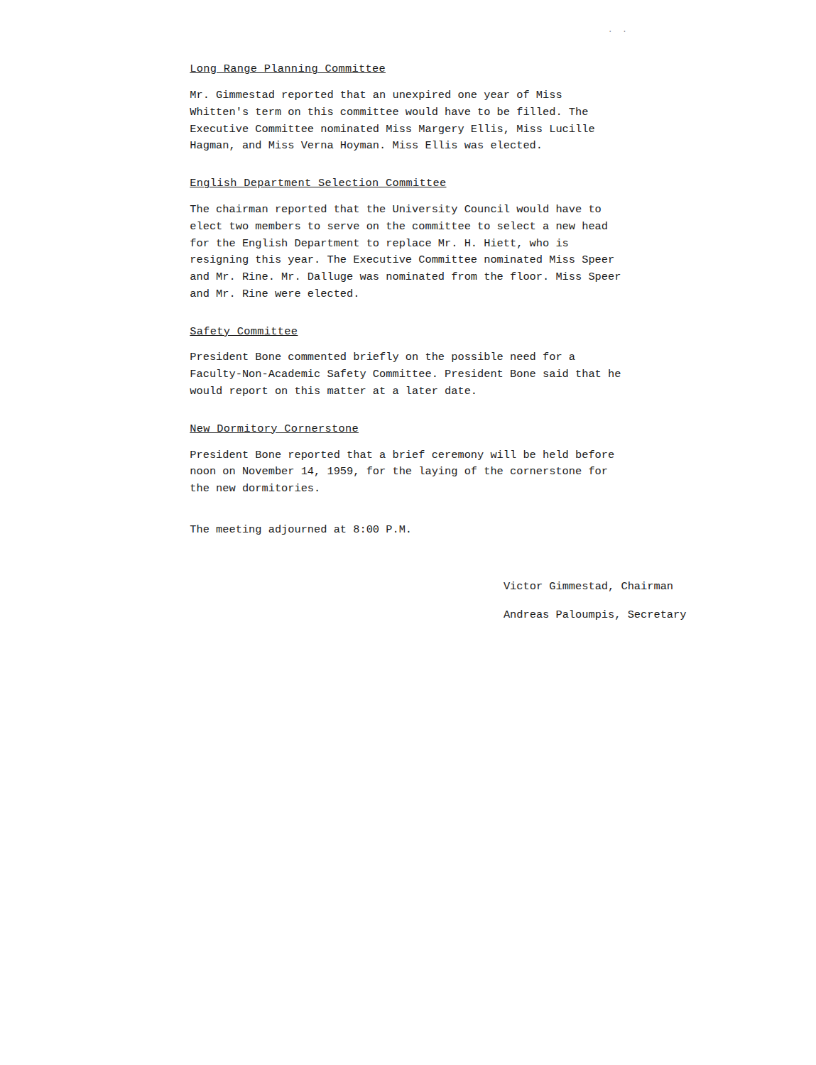. .
Long Range Planning Committee
Mr. Gimmestad reported that an unexpired one year of Miss Whitten's term on this committee would have to be filled. The Executive Committee nominated Miss Margery Ellis, Miss Lucille Hagman, and Miss Verna Hoyman. Miss Ellis was elected.
English Department Selection Committee
The chairman reported that the University Council would have to elect two members to serve on the committee to select a new head for the English Department to replace Mr. H. Hiett, who is resigning this year. The Executive Committee nominated Miss Speer and Mr. Rine. Mr. Dalluge was nominated from the floor. Miss Speer and Mr. Rine were elected.
Safety Committee
President Bone commented briefly on the possible need for a Faculty-Non-Academic Safety Committee. President Bone said that he would report on this matter at a later date.
New Dormitory Cornerstone
President Bone reported that a brief ceremony will be held before noon on November 14, 1959, for the laying of the cornerstone for the new dormitories.
The meeting adjourned at 8:00 P.M.
Victor Gimmestad, Chairman
Andreas Paloumpis, Secretary